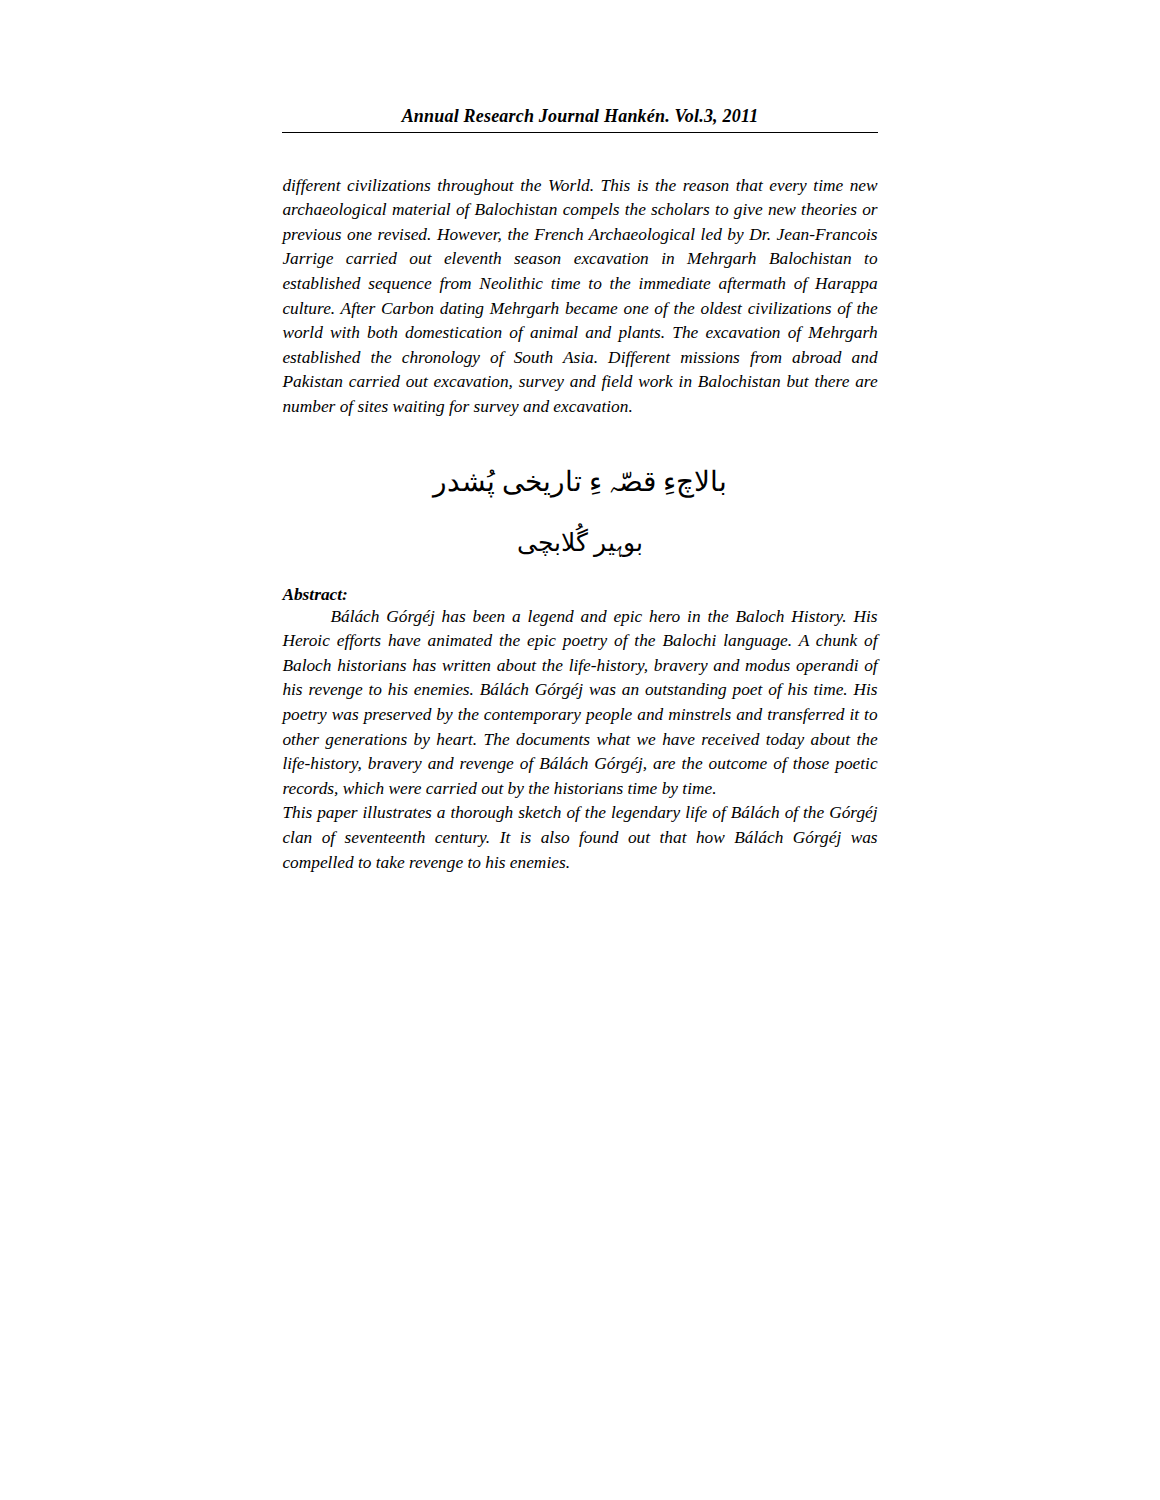Annual Research Journal Hankén. Vol.3, 2011
different civilizations throughout the World. This is the reason that every time new archaeological material of Balochistan compels the scholars to give new theories or previous one revised. However, the French Archaeological led by Dr. Jean-Francois Jarrige carried out eleventh season excavation in Mehrgarh Balochistan to established sequence from Neolithic time to the immediate aftermath of Harappa culture. After Carbon dating Mehrgarh became one of the oldest civilizations of the world with both domestication of animal and plants. The excavation of Mehrgarh established the chronology of South Asia. Different missions from abroad and Pakistan carried out excavation, survey and field work in Balochistan but there are number of sites waiting for survey and excavation.
بالاچءِ قصّہ ءِ تاریخی پُشدر
بوہیر گُلابچی
Abstract:
Bálách Górgéj has been a legend and epic hero in the Baloch History. His Heroic efforts have animated the epic poetry of the Balochi language. A chunk of Baloch historians has written about the life-history, bravery and modus operandi of his revenge to his enemies. Bálách Górgéj was an outstanding poet of his time. His poetry was preserved by the contemporary people and minstrels and transferred it to other generations by heart. The documents what we have received today about the life-history, bravery and revenge of Bálách Górgéj, are the outcome of those poetic records, which were carried out by the historians time by time.
This paper illustrates a thorough sketch of the legendary life of Bálách of the Górgéj clan of seventeenth century. It is also found out that how Bálách Górgéj was compelled to take revenge to his enemies.